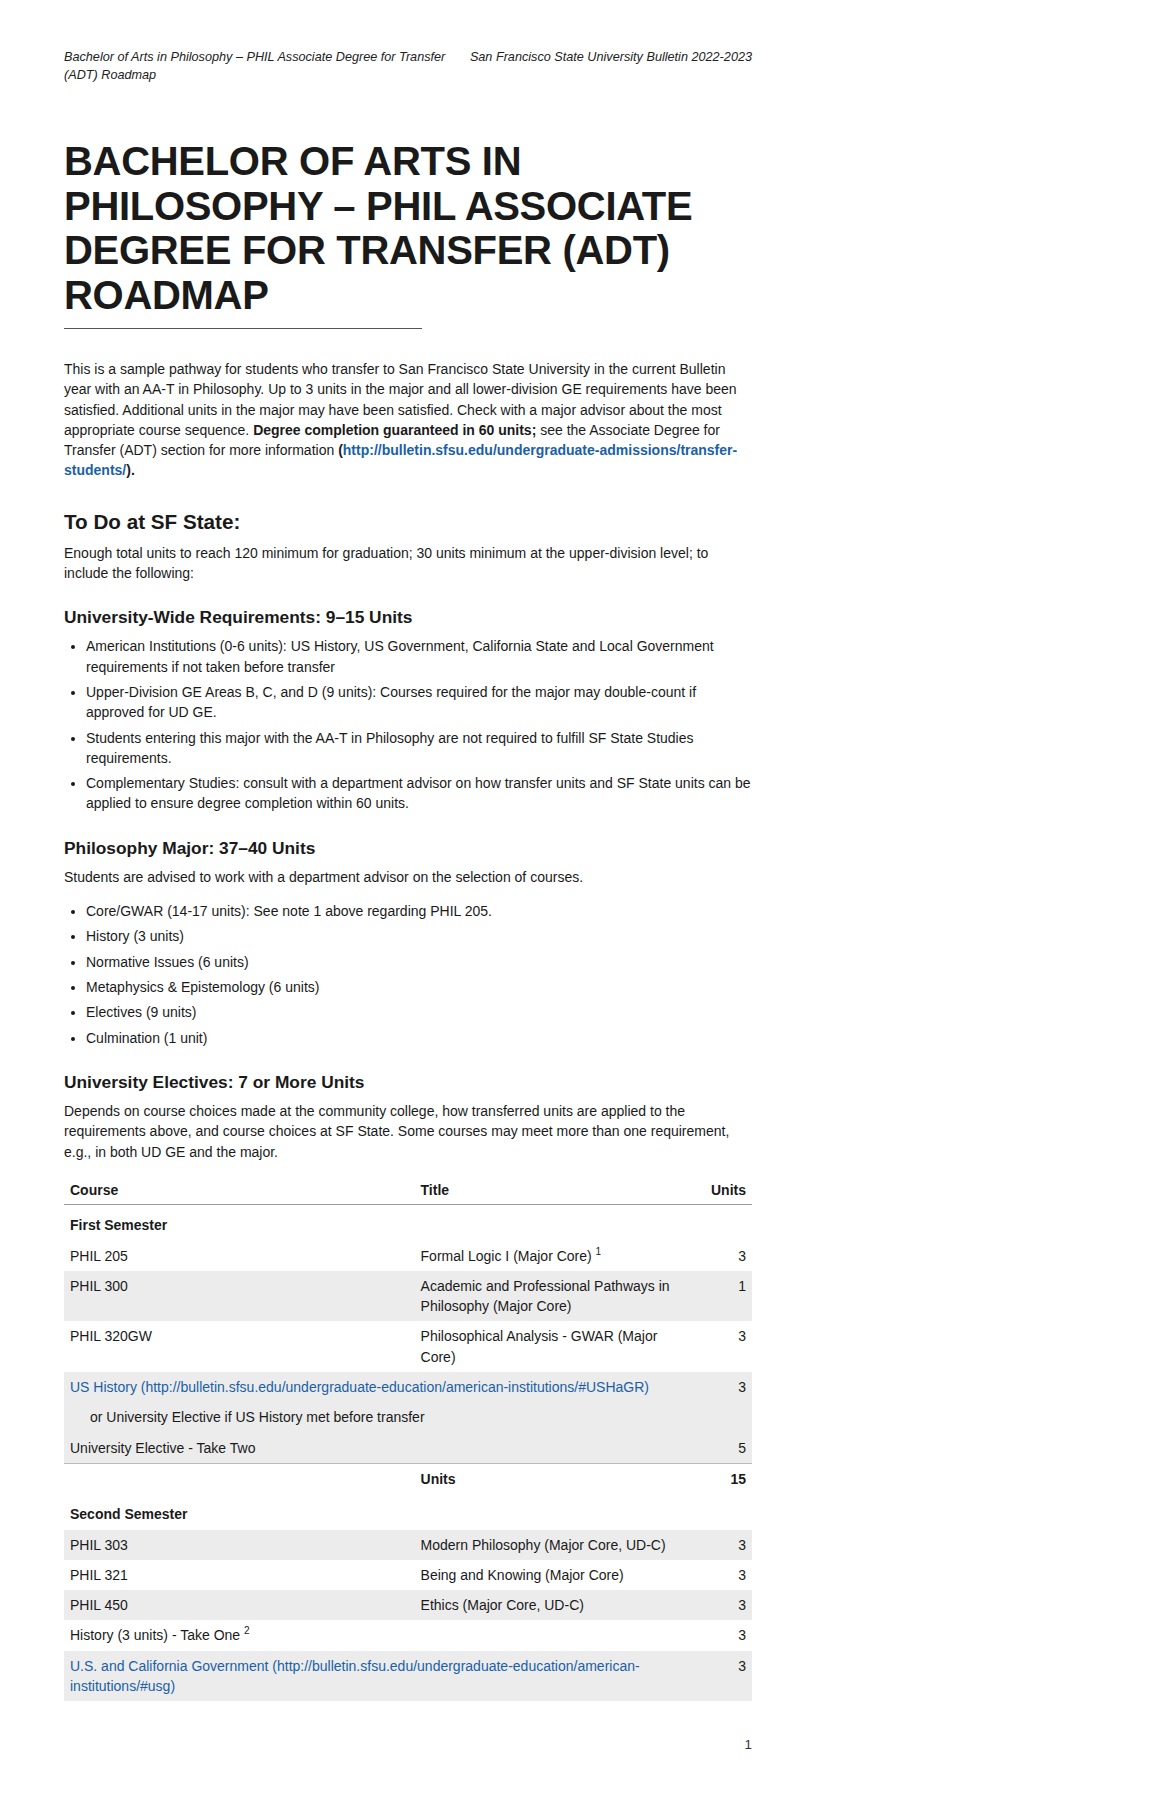Bachelor of Arts in Philosophy – PHIL Associate Degree for Transfer (ADT) Roadmap
San Francisco State University Bulletin 2022-2023
Bachelor of Arts in Philosophy – PHIL Associate Degree for Transfer (ADT) Roadmap
This is a sample pathway for students who transfer to San Francisco State University in the current Bulletin year with an AA-T in Philosophy. Up to 3 units in the major and all lower-division GE requirements have been satisfied. Additional units in the major may have been satisfied. Check with a major advisor about the most appropriate course sequence. Degree completion guaranteed in 60 units; see the Associate Degree for Transfer (ADT) section for more information (http://bulletin.sfsu.edu/undergraduate-admissions/transfer-students/).
To Do at SF State:
Enough total units to reach 120 minimum for graduation; 30 units minimum at the upper-division level; to include the following:
University-Wide Requirements: 9–15 Units
American Institutions (0-6 units): US History, US Government, California State and Local Government requirements if not taken before transfer
Upper-Division GE Areas B, C, and D (9 units): Courses required for the major may double-count if approved for UD GE.
Students entering this major with the AA-T in Philosophy are not required to fulfill SF State Studies requirements.
Complementary Studies: consult with a department advisor on how transfer units and SF State units can be applied to ensure degree completion within 60 units.
Philosophy Major: 37–40 Units
Students are advised to work with a department advisor on the selection of courses.
Core/GWAR (14-17 units): See note 1 above regarding PHIL 205.
History (3 units)
Normative Issues (6 units)
Metaphysics & Epistemology (6 units)
Electives (9 units)
Culmination (1 unit)
University Electives: 7 or More Units
Depends on course choices made at the community college, how transferred units are applied to the requirements above, and course choices at SF State. Some courses may meet more than one requirement, e.g., in both UD GE and the major.
| Course | Title | Units |
| --- | --- | --- |
| First Semester |
| PHIL 205 | Formal Logic I (Major Core) 1 | 3 |
| PHIL 300 | Academic and Professional Pathways in Philosophy (Major Core) | 1 |
| PHIL 320GW | Philosophical Analysis - GWAR (Major Core) | 3 |
| US History (http://bulletin.sfsu.edu/undergraduate-education/american-institutions/#USHaGR) | 3 |
| or University Elective if US History met before transfer | |
| University Elective - Take Two | 5 |
| | Units | 15 |
| Second Semester |
| PHIL 303 | Modern Philosophy (Major Core, UD-C) | 3 |
| PHIL 321 | Being and Knowing (Major Core) | 3 |
| PHIL 450 | Ethics (Major Core, UD-C) | 3 |
| History (3 units) - Take One 2 | 3 |
| U.S. and California Government (http://bulletin.sfsu.edu/undergraduate-education/american-institutions/#usg) | 3 |
1